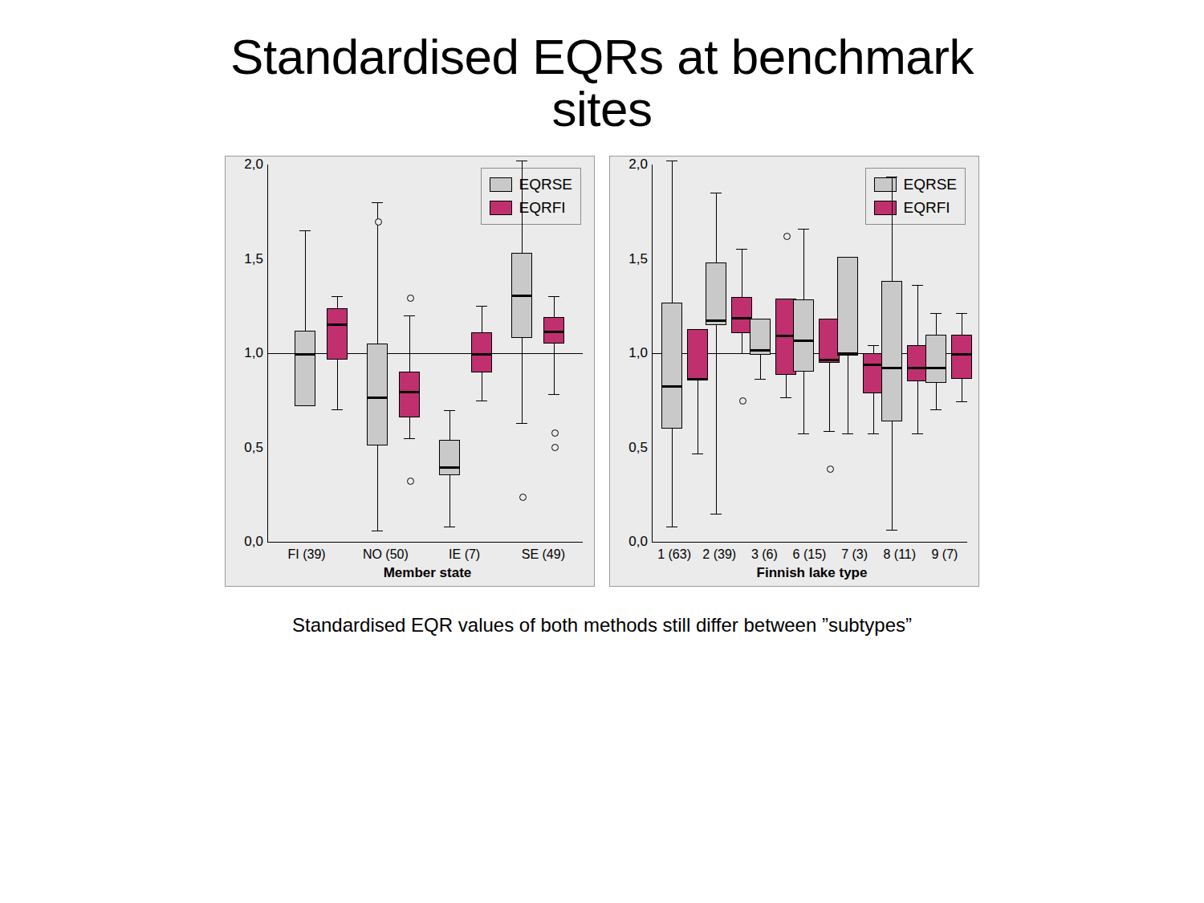Standardised EQRs at benchmark sites
EQRSE
EQRFI
2,0
1,5
1,0
0,5
0,0
FI (39) NO (50) IE (7) SE (49)
Member state
EQRSE
EQRFI
2,0
1,5
1,0
0,5
0,0
1 (63) 2 (39) 3 (6) 6 (15) 7 (3) 8 (11) 9 (7)
Finnish lake type
Standardised EQR values of both methods still differ between ”subtypes”